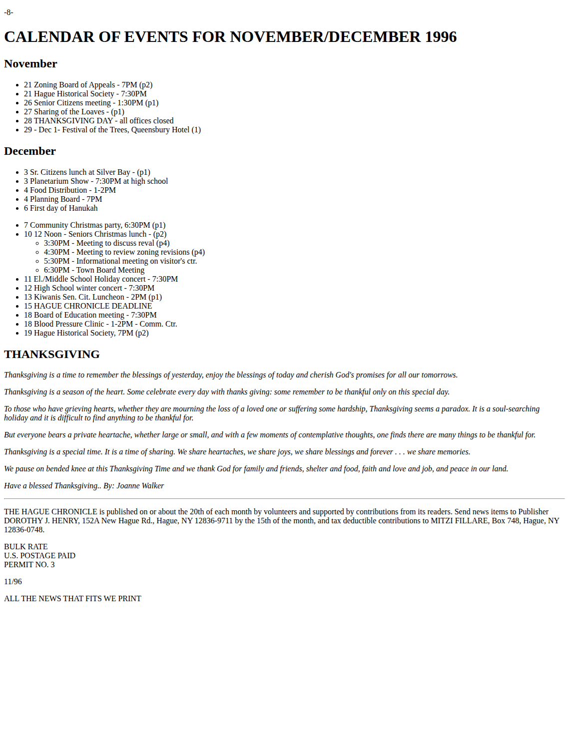-8-
CALENDAR OF EVENTS FOR NOVEMBER/DECEMBER 1996
November
21 Zoning Board of Appeals - 7PM (p2)
21 Hague Historical Society - 7:30PM
26 Senior Citizens meeting - 1:30PM (p1)
27 Sharing of the Loaves - (p1)
28 THANKSGIVING DAY - all offices closed
29 - Dec 1- Festival of the Trees, Queensbury Hotel (1)
December
3 Sr. Citizens lunch at Silver Bay - (p1)
3 Planetarium Show - 7:30PM at high school
4 Food Distribution - 1-2PM
4 Planning Board - 7PM
6 First day of Hanukah
7 Community Christmas party, 6:30PM (p1)
10 12 Noon - Seniors Christmas lunch - (p2)
3:30PM - Meeting to discuss reval (p4)
4:30PM - Meeting to review zoning revisions (p4)
5:30PM - Informational meeting on visitor's ctr.
6:30PM - Town Board Meeting
11 El./Middle School Holiday concert - 7:30PM
12 High School winter concert - 7:30PM
13 Kiwanis Sen. Cit. Luncheon - 2PM (p1)
15 HAGUE CHRONICLE DEADLINE
18 Board of Education meeting - 7:30PM
18 Blood Pressure Clinic - 1-2PM - Comm. Ctr.
19 Hague Historical Society, 7PM (p2)
THANKSGIVING
Thanksgiving is a time to remember the blessings of yesterday, enjoy the blessings of today and cherish God's promises for all our tomorrows.
Thanksgiving is a season of the heart. Some celebrate every day with thanks giving: some remember to be thankful only on this special day.
To those who have grieving hearts, whether they are mourning the loss of a loved one or suffering some hardship, Thanksgiving seems a paradox. It is a soul-searching holiday and it is difficult to find anything to be thankful for.
But everyone bears a private heartache, whether large or small, and with a few moments of contemplative thoughts, one finds there are many things to be thankful for.
Thanksgiving is a special time. It is a time of sharing. We share heartaches, we share joys, we share blessings and forever . . . we share memories.
We pause on bended knee at this Thanksgiving Time and we thank God for family and friends, shelter and food, faith and love and job, and peace in our land.
Have a blessed Thanksgiving.. By: Joanne Walker
THE HAGUE CHRONICLE is published on or about the 20th of each month by volunteers and supported by contributions from its readers. Send news items to Publisher DOROTHY J. HENRY, 152A New Hague Rd., Hague, NY 12836-9711 by the 15th of the month, and tax deductible contributions to MITZI FILLARE, Box 748, Hague, NY 12836-0748.
BULK RATE
U.S. POSTAGE PAID
PERMIT NO. 3
11/96
ALL THE NEWS THAT FITS WE PRINT